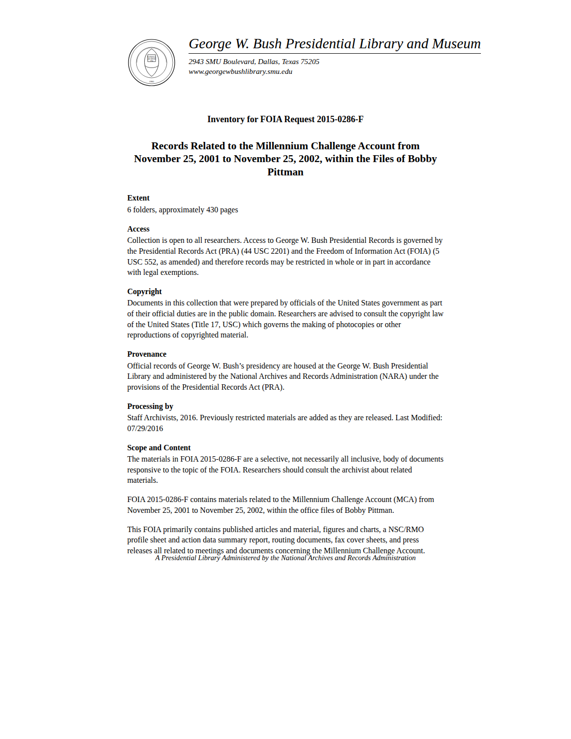NATIONAL ARCHIVES 1934 1985
George W. Bush Presidential Library and Museum
2943 SMU Boulevard, Dallas, Texas 75205
www.georgewbushlibrary.smu.edu
Inventory for FOIA Request 2015-0286-F
Records Related to the Millennium Challenge Account from November 25, 2001 to November 25, 2002, within the Files of Bobby Pittman
Extent
6 folders, approximately 430 pages
Access
Collection is open to all researchers. Access to George W. Bush Presidential Records is governed by the Presidential Records Act (PRA) (44 USC 2201) and the Freedom of Information Act (FOIA) (5 USC 552, as amended) and therefore records may be restricted in whole or in part in accordance with legal exemptions.
Copyright
Documents in this collection that were prepared by officials of the United States government as part of their official duties are in the public domain. Researchers are advised to consult the copyright law of the United States (Title 17, USC) which governs the making of photocopies or other reproductions of copyrighted material.
Provenance
Official records of George W. Bush’s presidency are housed at the George W. Bush Presidential Library and administered by the National Archives and Records Administration (NARA) under the provisions of the Presidential Records Act (PRA).
Processing by
Staff Archivists, 2016. Previously restricted materials are added as they are released. Last Modified: 07/29/2016
Scope and Content
The materials in FOIA 2015-0286-F are a selective, not necessarily all inclusive, body of documents responsive to the topic of the FOIA. Researchers should consult the archivist about related materials.
FOIA 2015-0286-F contains materials related to the Millennium Challenge Account (MCA) from November 25, 2001 to November 25, 2002, within the office files of Bobby Pittman.
This FOIA primarily contains published articles and material, figures and charts, a NSC/RMO profile sheet and action data summary report, routing documents, fax cover sheets, and press releases all related to meetings and documents concerning the Millennium Challenge Account.
A Presidential Library Administered by the National Archives and Records Administration